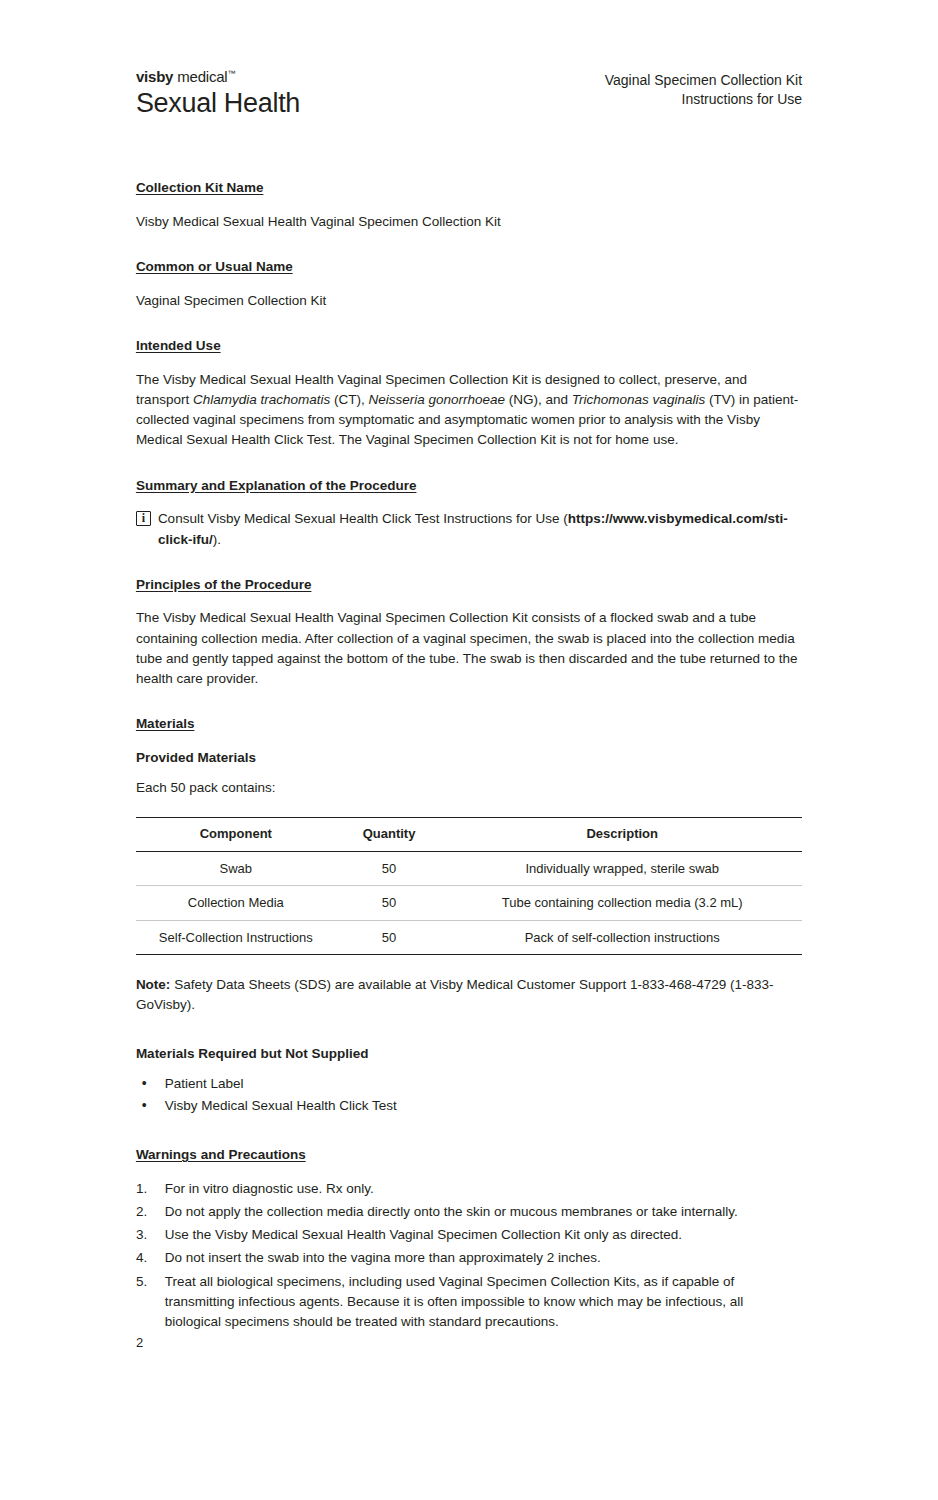visby medical™
Sexual Health
Vaginal Specimen Collection Kit
Instructions for Use
Collection Kit Name
Visby Medical Sexual Health Vaginal Specimen Collection Kit
Common or Usual Name
Vaginal Specimen Collection Kit
Intended Use
The Visby Medical Sexual Health Vaginal Specimen Collection Kit is designed to collect, preserve, and transport Chlamydia trachomatis (CT), Neisseria gonorrhoeae (NG), and Trichomonas vaginalis (TV) in patient-collected vaginal specimens from symptomatic and asymptomatic women prior to analysis with the Visby Medical Sexual Health Click Test. The Vaginal Specimen Collection Kit is not for home use.
Summary and Explanation of the Procedure
Consult Visby Medical Sexual Health Click Test Instructions for Use (https://www.visbymedical.com/sti-click-ifu/).
Principles of the Procedure
The Visby Medical Sexual Health Vaginal Specimen Collection Kit consists of a flocked swab and a tube containing collection media. After collection of a vaginal specimen, the swab is placed into the collection media tube and gently tapped against the bottom of the tube. The swab is then discarded and the tube returned to the health care provider.
Materials
Provided Materials
Each 50 pack contains:
| Component | Quantity | Description |
| --- | --- | --- |
| Swab | 50 | Individually wrapped, sterile swab |
| Collection Media | 50 | Tube containing collection media (3.2 mL) |
| Self-Collection Instructions | 50 | Pack of self-collection instructions |
Note: Safety Data Sheets (SDS) are available at Visby Medical Customer Support 1-833-468-4729 (1-833-GoVisby).
Materials Required but Not Supplied
Patient Label
Visby Medical Sexual Health Click Test
Warnings and Precautions
For in vitro diagnostic use. Rx only.
Do not apply the collection media directly onto the skin or mucous membranes or take internally.
Use the Visby Medical Sexual Health Vaginal Specimen Collection Kit only as directed.
Do not insert the swab into the vagina more than approximately 2 inches.
Treat all biological specimens, including used Vaginal Specimen Collection Kits, as if capable of transmitting infectious agents. Because it is often impossible to know which may be infectious, all biological specimens should be treated with standard precautions.
2